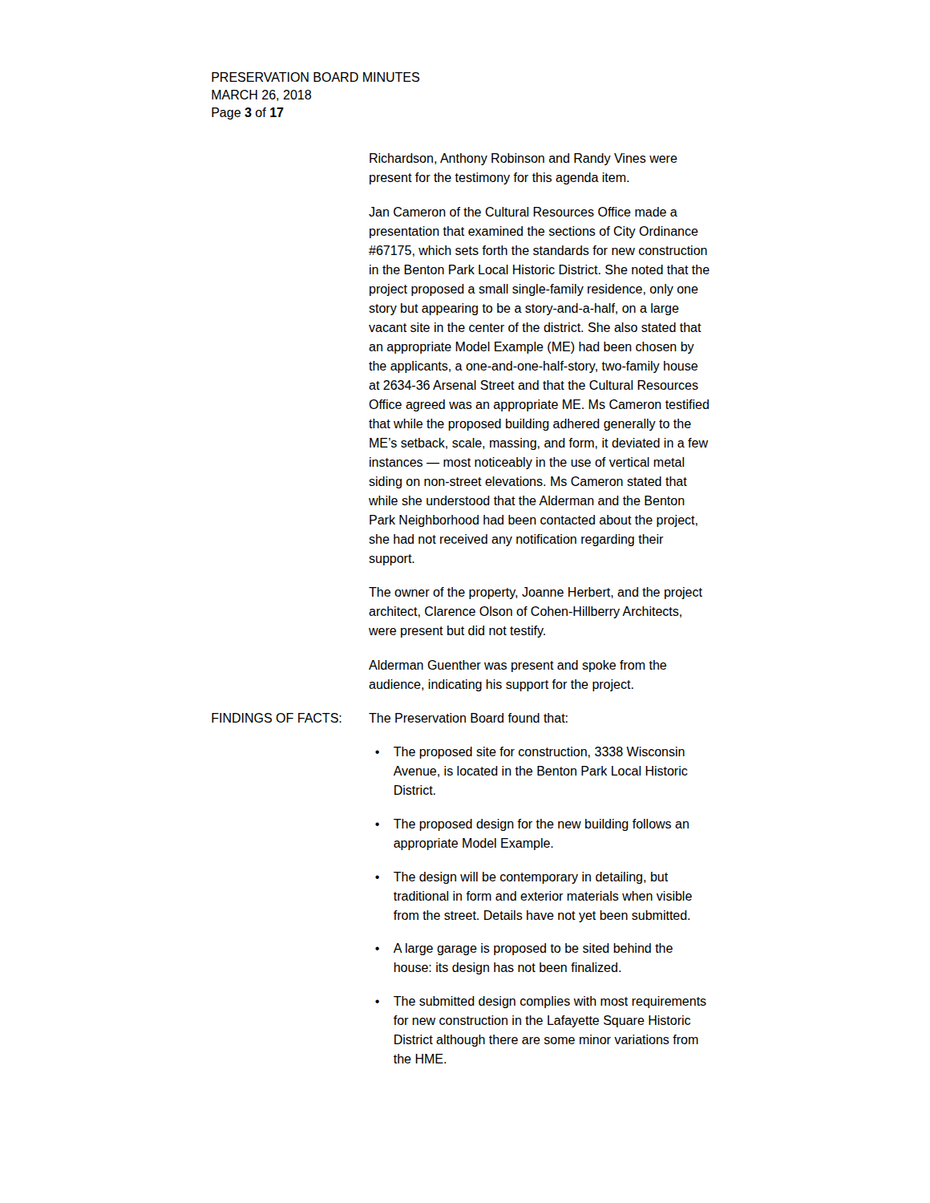PRESERVATION BOARD MINUTES
MARCH 26, 2018
Page 3 of 17
Richardson, Anthony Robinson and Randy Vines were present for the testimony for this agenda item.
Jan Cameron of the Cultural Resources Office made a presentation that examined the sections of City Ordinance #67175, which sets forth the standards for new construction in the Benton Park Local Historic District. She noted that the project proposed a small single-family residence, only one story but appearing to be a story-and-a-half, on a large vacant site in the center of the district. She also stated that an appropriate Model Example (ME) had been chosen by the applicants, a one-and-one-half-story, two-family house at 2634-36 Arsenal Street and that the Cultural Resources Office agreed was an appropriate ME. Ms Cameron testified that while the proposed building adhered generally to the ME’s setback, scale, massing, and form, it deviated in a few instances — most noticeably in the use of vertical metal siding on non-street elevations. Ms Cameron stated that while she understood that the Alderman and the Benton Park Neighborhood had been contacted about the project, she had not received any notification regarding their support.
The owner of the property, Joanne Herbert, and the project architect, Clarence Olson of Cohen-Hillberry Architects, were present but did not testify.
Alderman Guenther was present and spoke from the audience, indicating his support for the project.
FINDINGS OF FACTS:
The Preservation Board found that:
The proposed site for construction, 3338 Wisconsin Avenue, is located in the Benton Park Local Historic District.
The proposed design for the new building follows an appropriate Model Example.
The design will be contemporary in detailing, but traditional in form and exterior materials when visible from the street. Details have not yet been submitted.
A large garage is proposed to be sited behind the house: its design has not been finalized.
The submitted design complies with most requirements for new construction in the Lafayette Square Historic District although there are some minor variations from the HME.